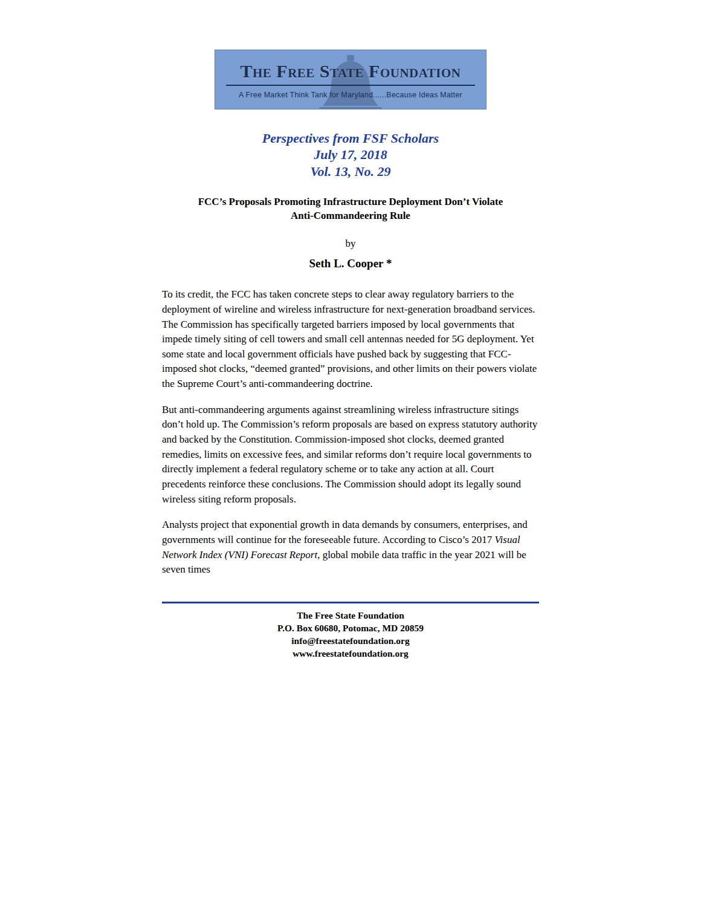The Free State Foundation
A Free Market Think Tank for Maryland......Because Ideas Matter
Perspectives from FSF Scholars
July 17, 2018
Vol. 13, No. 29
FCC’s Proposals Promoting Infrastructure Deployment Don’t Violate Anti-Commandeering Rule
by
Seth L. Cooper *
To its credit, the FCC has taken concrete steps to clear away regulatory barriers to the deployment of wireline and wireless infrastructure for next-generation broadband services. The Commission has specifically targeted barriers imposed by local governments that impede timely siting of cell towers and small cell antennas needed for 5G deployment. Yet some state and local government officials have pushed back by suggesting that FCC-imposed shot clocks, “deemed granted” provisions, and other limits on their powers violate the Supreme Court’s anti-commandeering doctrine.
But anti-commandeering arguments against streamlining wireless infrastructure sitings don’t hold up. The Commission’s reform proposals are based on express statutory authority and backed by the Constitution. Commission-imposed shot clocks, deemed granted remedies, limits on excessive fees, and similar reforms don’t require local governments to directly implement a federal regulatory scheme or to take any action at all. Court precedents reinforce these conclusions. The Commission should adopt its legally sound wireless siting reform proposals.
Analysts project that exponential growth in data demands by consumers, enterprises, and governments will continue for the foreseeable future. According to Cisco’s 2017 Visual Network Index (VNI) Forecast Report, global mobile data traffic in the year 2021 will be seven times
The Free State Foundation
P.O. Box 60680, Potomac, MD 20859
info@freestatefoundation.org
www.freestatefoundation.org